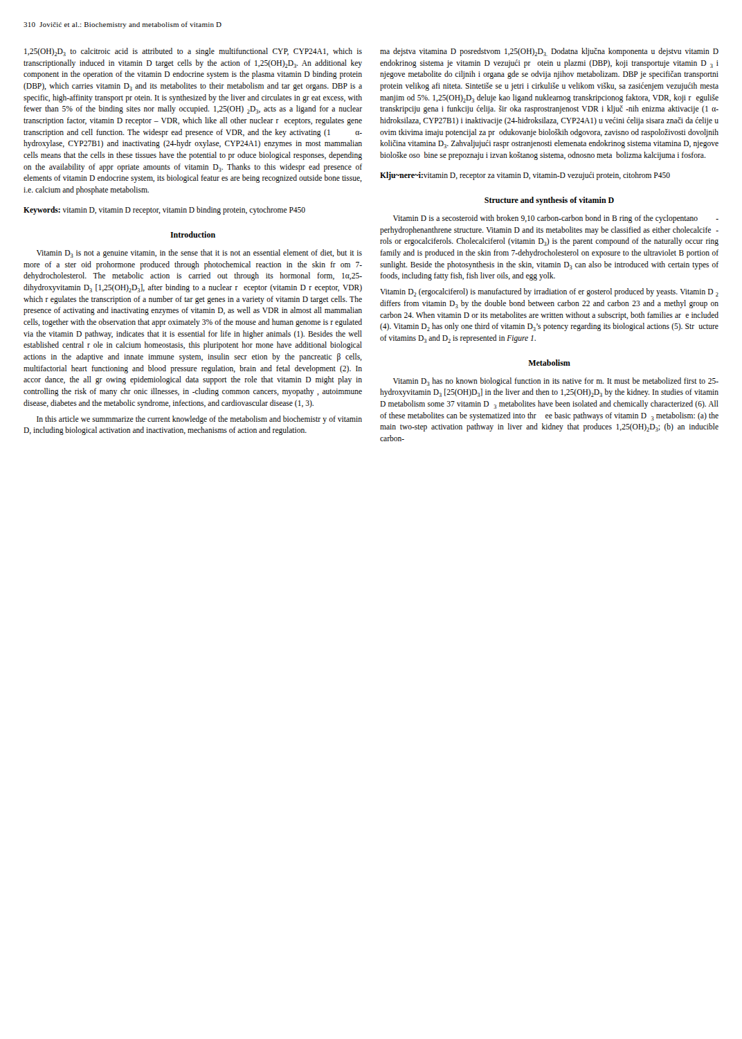310 Jovičić et al.: Biochemistry and metabolism of vitamin D
1,25(OH)2D3 to calcitroic acid is attributed to a single multifunctional CYP, CYP24A1, which is transcriptionally induced in vitamin D target cells by the action of 1,25(OH)2D3. An additional key component in the operation of the vitamin D endocrine system is the plasma vitamin D binding protein (DBP), which carries vitamin D3 and its metabolites to their metabolism and tar get organs. DBP is a specific, high-affinity transport pr otein. It is synthesized by the liver and circulates in gr eat excess, with fewer than 5% of the binding sites nor mally occupied. 1,25(OH) 2D3, acts as a ligand for a nuclear transcription factor, vitamin D receptor – VDR, which like all other nuclear r eceptors, regulates gene transcription and cell function. The widespr ead presence of VDR, and the key activating (1 α-hydroxylase, CYP27B1) and inactivating (24-hydr oxylase, CYP24A1) enzymes in most mammalian cells means that the cells in these tissues have the potential to pr oduce biological responses, depending on the availability of appr opriate amounts of vitamin D3. Thanks to this widespr ead presence of elements of vitamin D endocrine system, its biological featur es are being recognized outside bone tissue, i.e. calcium and phosphate metabolism.
Keywords: vitamin D, vitamin D receptor, vitamin D binding protein, cytochrome P450
Introduction
Vitamin D3 is not a genuine vitamin, in the sense that it is not an essential element of diet, but it is more of a ster oid prohormone produced through photochemical reaction in the skin fr om 7-dehydrocholesterol. The metabolic action is carried out through its hormonal form, 1α,25-dihydroxyvitamin D3 [1,25(OH)2D3], after binding to a nuclear r eceptor (vitamin D r eceptor, VDR) which r egulates the transcription of a number of tar get genes in a variety of vitamin D target cells. The presence of activating and inactivating enzymes of vitamin D, as well as VDR in almost all mammalian cells, together with the observation that appr oximately 3% of the mouse and human genome is r egulated via the vitamin D pathway, indicates that it is essential for life in higher animals (1). Besides the well established central r ole in calcium homeostasis, this pluripotent hor mone have additional biological actions in the adaptive and innate immune system, insulin secr etion by the pancreatic β cells, multifactorial heart functioning and blood pressure regulation, brain and fetal development (2). In accor dance, the all gr owing epidemiological data support the role that vitamin D might play in controlling the risk of many chr onic illnesses, in -cluding common cancers, myopathy , autoimmune disease, diabetes and the metabolic syndrome, infections, and cardiovascular disease (1, 3).
In this article we summmarize the current knowledge of the metabolism and biochemistr y of vitamin D, including biological activation and inactivation, mechanisms of action and regulation.
ma dejstva vitamina D posredstvom 1,25(OH)2D3. Dodatna ključna komponenta u dejstvu vitamin D endokrinog sistema je vitamin D vezujući pr otein u plazmi (DBP), koji transportuje vitamin D 3 i njegove metabolite do ciljnih i organa gde se odvija njihov metabolizam. DBP je specifičan transportni protein velikog afi niteta. Sintetiše se u jetri i cirkuliše u velikom višku, sa zasićenjem vezujućih mesta manjim od 5%. 1,25(OH)2D3 deluje kao ligand nuklearnog transkripcionog faktora, VDR, koji r eguliše transkripciju gena i funkciju ćelija. šir oka rasprostranjenost VDR i ključ -nih enizma aktivacije (1 α-hidroksilaza, CYP27B1) i inaktivacije (24-hidroksilaza, CYP24A1) u većini ćelija sisara znači da ćelije u ovim tkivima imaju potencijal za pr odukovanje bioloških odgovora, zavisno od raspoloživosti dovoljnih količina vitamina D3. Zahvaljujući raspr ostranjenosti elemenata endokrinog sistema vitamina D, njegove biološke oso bine se prepoznaju i izvan koštanog sistema, odnosno meta bolizma kalcijuma i fosfora.
Klju~nere~i: vitamin D, receptor za vitamin D, vitamin-D vezujući protein, citohrom P450
Structure and synthesis of vitamin D
Vitamin D is a secosteroid with broken 9,10 carbon-carbon bond in B ring of the cyclopentano -perhydrophenanthrene structure. Vitamin D and its metabolites may be classified as either cholecalcife -rols or ergocalciferols. Cholecalciferol (vitamin D3) is the parent compound of the naturally occur ring family and is produced in the skin from 7-dehydrocholesterol on exposure to the ultraviolet B portion of sunlight. Beside the photosynthesis in the skin, vitamin D3 can also be introduced with certain types of foods, including fatty fish, fish liver oils, and egg yolk.
Vitamin D2 (ergocalciferol) is manufactured by irradiation of er gosterol produced by yeasts. Vitamin D 2 differs from vitamin D3 by the double bond between carbon 22 and carbon 23 and a methyl group on carbon 24. When vitamin D or its metabolites are written without a subscript, both families ar e included (4). Vitamin D2 has only one third of vitamin D3’s potency regarding its biological actions (5). Str ucture of vitamins D3 and D2 is represented in Figure 1.
Metabolism
Vitamin D3 has no known biological function in its native for m. It must be metabolized first to 25-hydroxyvitamin D3 [25(OH)D3] in the liver and then to 1,25(OH)2D3 by the kidney. In studies of vitamin D metabolism some 37 vitamin D 3 metabolites have been isolated and chemically characterized (6). All of these metabolites can be systematized into thr ee basic pathways of vitamin D 3 metabolism: (a) the main two-step activation pathway in liver and kidney that produces 1,25(OH)2D3; (b) an inducible carbon-